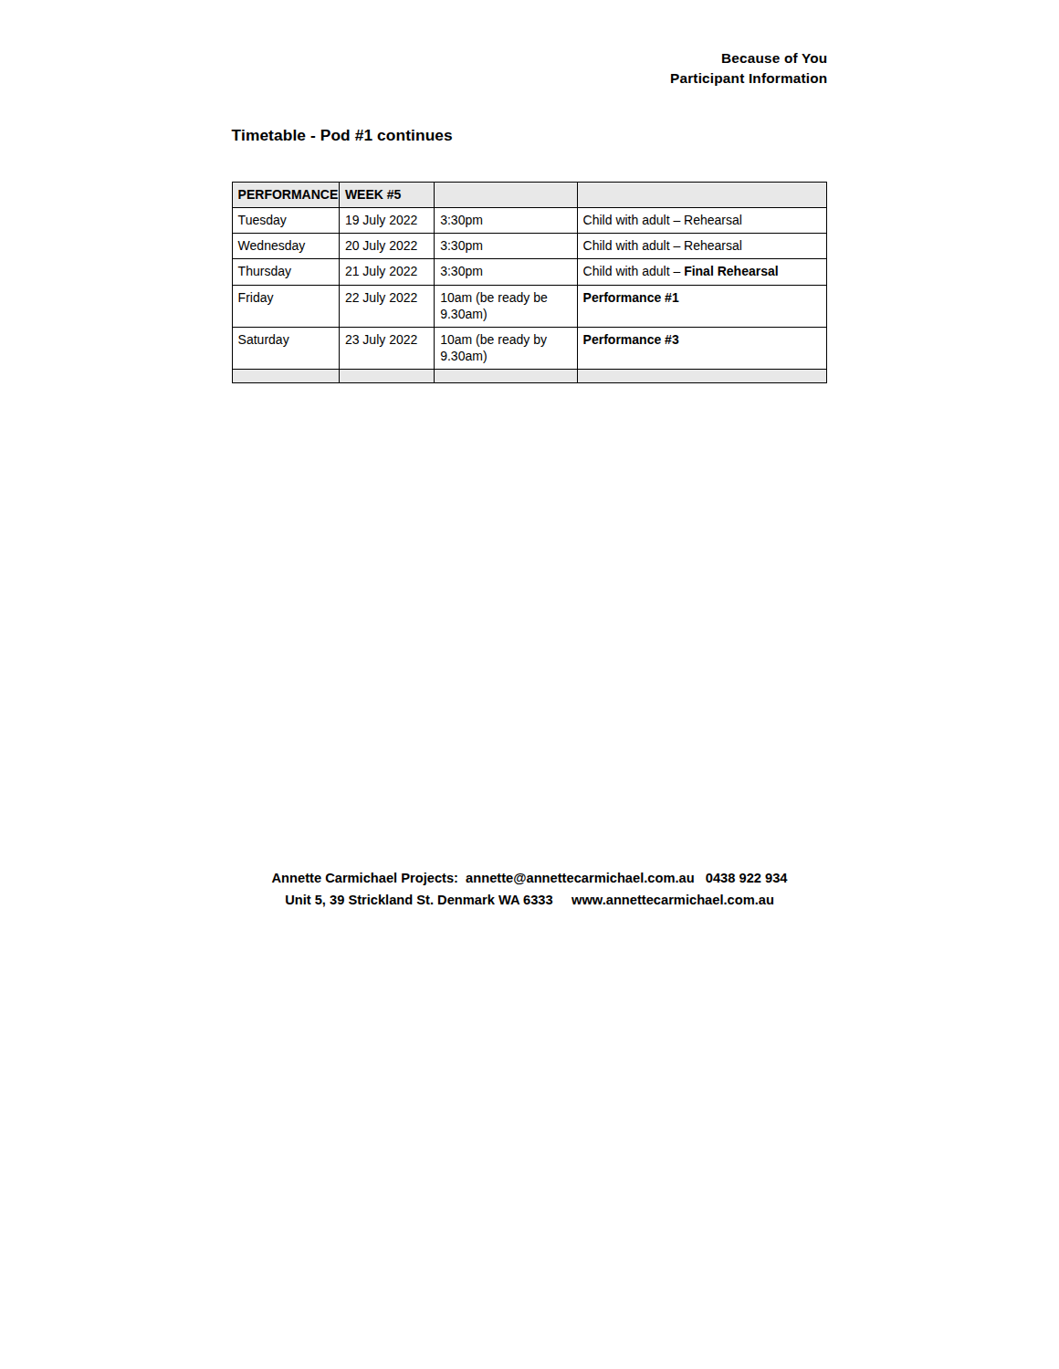Because of You
Participant Information
Timetable - Pod #1 continues
| PERFORMANCE | WEEK #5 | | |
| --- | --- | --- | --- |
| Tuesday | 19 July 2022 | 3:30pm | Child with adult – Rehearsal |
| Wednesday | 20 July 2022 | 3:30pm | Child with adult – Rehearsal |
| Thursday | 21 July 2022 | 3:30pm | Child with adult – Final Rehearsal |
| Friday | 22 July 2022 | 10am (be ready be 9.30am) | Performance #1 |
| Saturday | 23 July 2022 | 10am (be ready by 9.30am) | Performance #3 |
Annette Carmichael Projects: annette@annettecarmichael.com.au 0438 922 934
Unit 5, 39 Strickland St. Denmark WA 6333 www.annettecarmichael.com.au